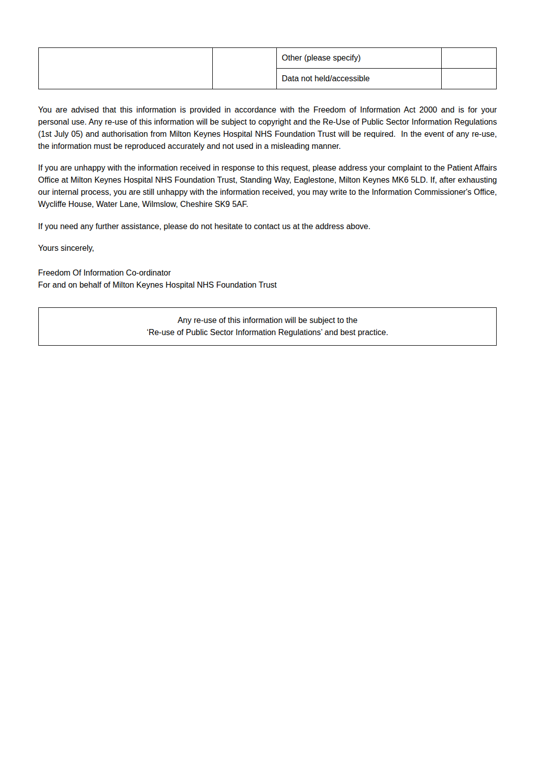| | | Other (please specify) | |
| Data not held/accessible | |
You are advised that this information is provided in accordance with the Freedom of Information Act 2000 and is for your personal use. Any re-use of this information will be subject to copyright and the Re-Use of Public Sector Information Regulations (1st July 05) and authorisation from Milton Keynes Hospital NHS Foundation Trust will be required. In the event of any re-use, the information must be reproduced accurately and not used in a misleading manner.
If you are unhappy with the information received in response to this request, please address your complaint to the Patient Affairs Office at Milton Keynes Hospital NHS Foundation Trust, Standing Way, Eaglestone, Milton Keynes MK6 5LD. If, after exhausting our internal process, you are still unhappy with the information received, you may write to the Information Commissioner's Office, Wycliffe House, Water Lane, Wilmslow, Cheshire SK9 5AF.
If you need any further assistance, please do not hesitate to contact us at the address above.
Yours sincerely,
Freedom Of Information Co-ordinator
For and on behalf of Milton Keynes Hospital NHS Foundation Trust
Any re-use of this information will be subject to the
‘Re-use of Public Sector Information Regulations’ and best practice.